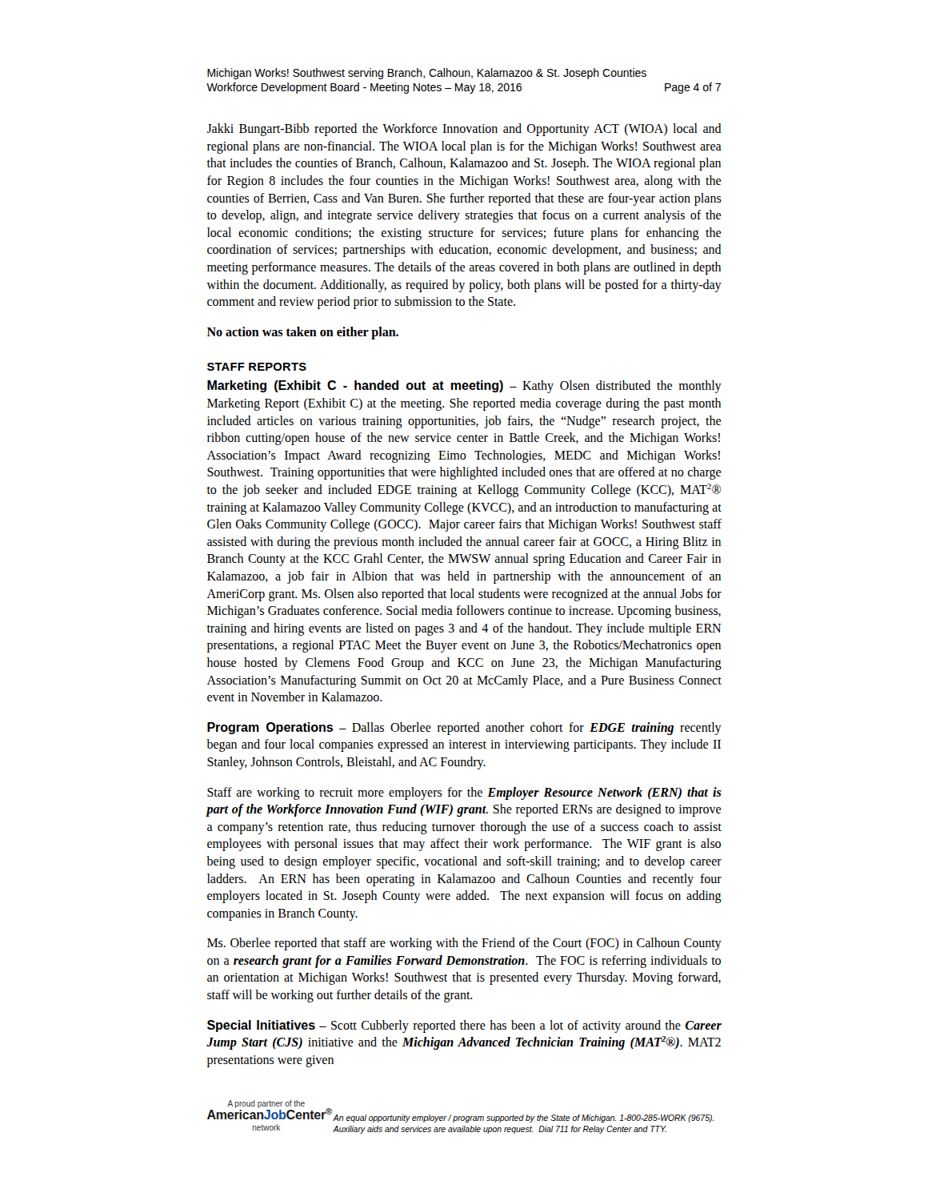Michigan Works! Southwest serving Branch, Calhoun, Kalamazoo & St. Joseph Counties Workforce Development Board - Meeting Notes – May 18, 2016 Page 4 of 7
Jakki Bungart-Bibb reported the Workforce Innovation and Opportunity ACT (WIOA) local and regional plans are non-financial. The WIOA local plan is for the Michigan Works! Southwest area that includes the counties of Branch, Calhoun, Kalamazoo and St. Joseph. The WIOA regional plan for Region 8 includes the four counties in the Michigan Works! Southwest area, along with the counties of Berrien, Cass and Van Buren. She further reported that these are four-year action plans to develop, align, and integrate service delivery strategies that focus on a current analysis of the local economic conditions; the existing structure for services; future plans for enhancing the coordination of services; partnerships with education, economic development, and business; and meeting performance measures. The details of the areas covered in both plans are outlined in depth within the document. Additionally, as required by policy, both plans will be posted for a thirty-day comment and review period prior to submission to the State.
No action was taken on either plan.
Staff Reports
Marketing (Exhibit C - handed out at meeting) – Kathy Olsen distributed the monthly Marketing Report (Exhibit C) at the meeting. She reported media coverage during the past month included articles on various training opportunities, job fairs, the “Nudge” research project, the ribbon cutting/open house of the new service center in Battle Creek, and the Michigan Works! Association’s Impact Award recognizing Eimo Technologies, MEDC and Michigan Works! Southwest. Training opportunities that were highlighted included ones that are offered at no charge to the job seeker and included EDGE training at Kellogg Community College (KCC), MAT2® training at Kalamazoo Valley Community College (KVCC), and an introduction to manufacturing at Glen Oaks Community College (GOCC). Major career fairs that Michigan Works! Southwest staff assisted with during the previous month included the annual career fair at GOCC, a Hiring Blitz in Branch County at the KCC Grahl Center, the MWSW annual spring Education and Career Fair in Kalamazoo, a job fair in Albion that was held in partnership with the announcement of an AmeriCorp grant. Ms. Olsen also reported that local students were recognized at the annual Jobs for Michigan’s Graduates conference. Social media followers continue to increase. Upcoming business, training and hiring events are listed on pages 3 and 4 of the handout. They include multiple ERN presentations, a regional PTAC Meet the Buyer event on June 3, the Robotics/Mechatronics open house hosted by Clemens Food Group and KCC on June 23, the Michigan Manufacturing Association’s Manufacturing Summit on Oct 20 at McCamly Place, and a Pure Business Connect event in November in Kalamazoo.
Program Operations – Dallas Oberlee reported another cohort for EDGE training recently began and four local companies expressed an interest in interviewing participants. They include II Stanley, Johnson Controls, Bleistahl, and AC Foundry.
Staff are working to recruit more employers for the Employer Resource Network (ERN) that is part of the Workforce Innovation Fund (WIF) grant. She reported ERNs are designed to improve a company’s retention rate, thus reducing turnover thorough the use of a success coach to assist employees with personal issues that may affect their work performance. The WIF grant is also being used to design employer specific, vocational and soft-skill training; and to develop career ladders. An ERN has been operating in Kalamazoo and Calhoun Counties and recently four employers located in St. Joseph County were added. The next expansion will focus on adding companies in Branch County.
Ms. Oberlee reported that staff are working with the Friend of the Court (FOC) in Calhoun County on a research grant for a Families Forward Demonstration. The FOC is referring individuals to an orientation at Michigan Works! Southwest that is presented every Thursday. Moving forward, staff will be working out further details of the grant.
Special Initiatives – Scott Cubberly reported there has been a lot of activity around the Career Jump Start (CJS) initiative and the Michigan Advanced Technician Training (MAT2®). MAT2 presentations were given
A proud partner of the AmericanJob Center® network
An equal opportunity employer / program supported by the State of Michigan. 1-800-285-WORK (9675).
Auxiliary aids and services are available upon request. Dial 711 for Relay Center and TTY.